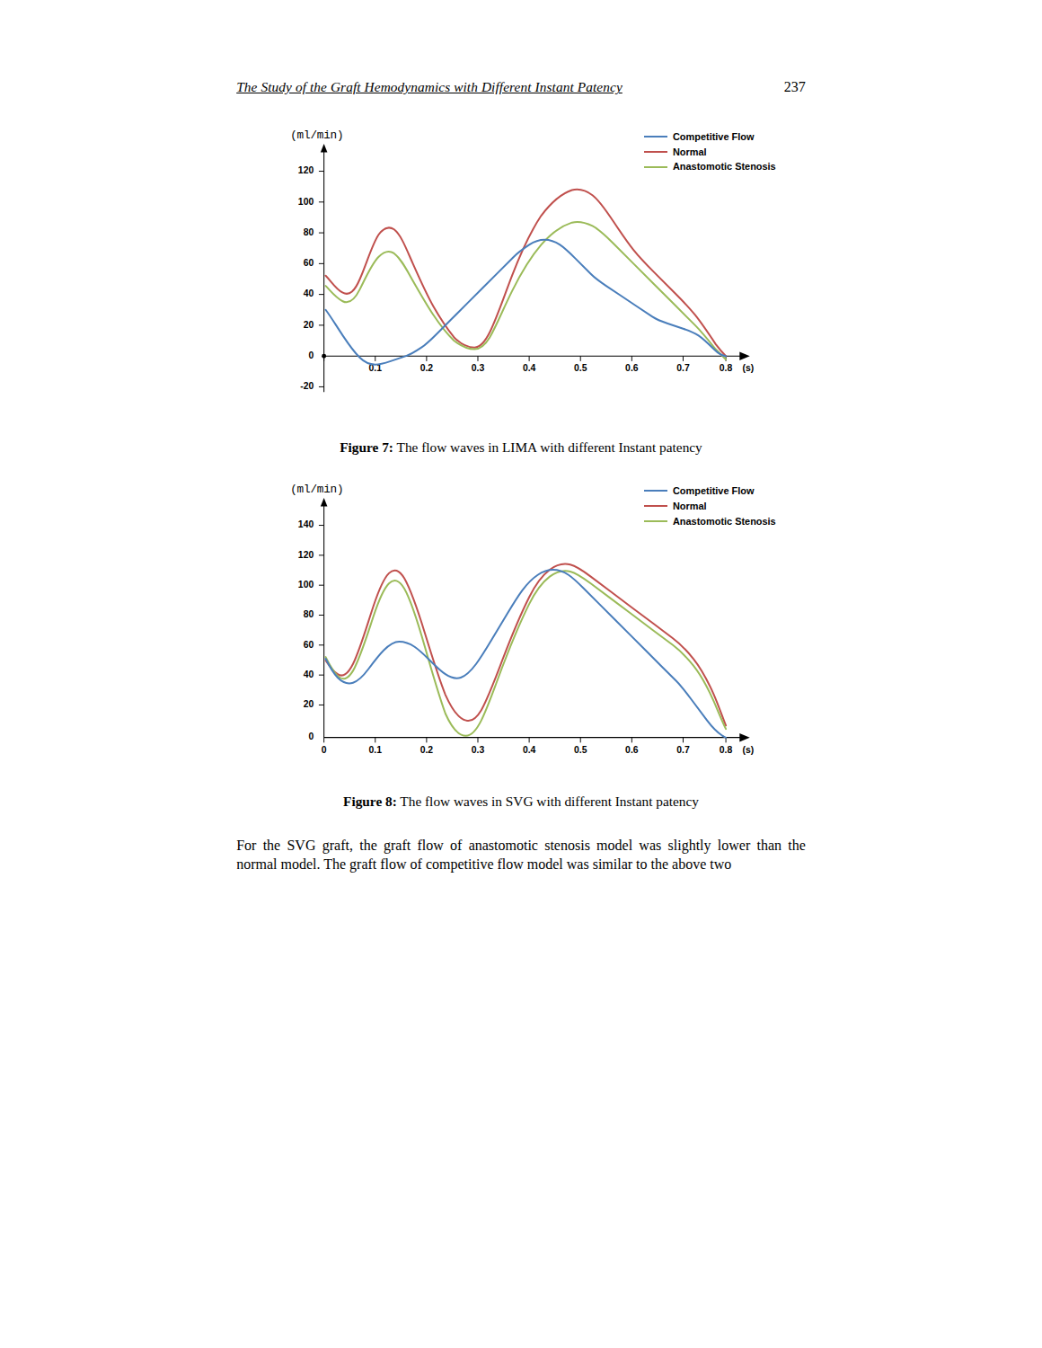The Study of the Graft Hemodynamics with Different Instant Patency
237
(ml/min)
Competitive Flow
Normal
Anastomotic Stenosis
120 100 80 60 40 20 0 -20 0.1 0.2 0.3 0.4 0.5 0.6 0.7 0.8 (s)
Figure 7: The flow waves in LIMA with different Instant patency
(ml/min)
Competitive Flow
Normal
Anastomotic Stenosis
140 120 100 80 60 40 20 0 0 0.1 0.2 0.3 0.4 0.5 0.6 0.7 0.8 (s)
Figure 8: The flow waves in SVG with different Instant patency
For the SVG graft, the graft flow of anastomotic stenosis model was slightly lower than the normal model. The graft flow of competitive flow model was similar to the above two